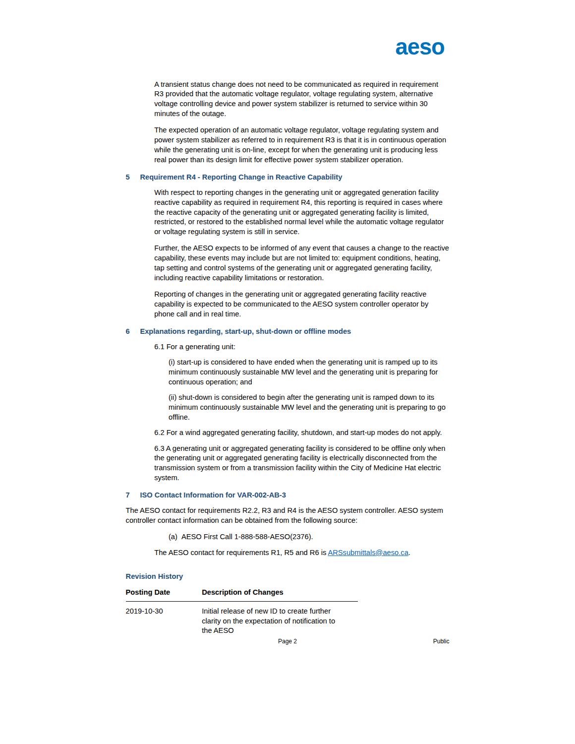aeso
A transient status change does not need to be communicated as required in requirement R3 provided that the automatic voltage regulator, voltage regulating system, alternative voltage controlling device and power system stabilizer is returned to service within 30 minutes of the outage.
The expected operation of an automatic voltage regulator, voltage regulating system and power system stabilizer as referred to in requirement R3 is that it is in continuous operation while the generating unit is on-line, except for when the generating unit is producing less real power than its design limit for effective power system stabilizer operation.
5 Requirement R4 - Reporting Change in Reactive Capability
With respect to reporting changes in the generating unit or aggregated generation facility reactive capability as required in requirement R4, this reporting is required in cases where the reactive capacity of the generating unit or aggregated generating facility is limited, restricted, or restored to the established normal level while the automatic voltage regulator or voltage regulating system is still in service.
Further, the AESO expects to be informed of any event that causes a change to the reactive capability, these events may include but are not limited to: equipment conditions, heating, tap setting and control systems of the generating unit or aggregated generating facility, including reactive capability limitations or restoration.
Reporting of changes in the generating unit or aggregated generating facility reactive capability is expected to be communicated to the AESO system controller operator by phone call and in real time.
6 Explanations regarding, start-up, shut-down or offline modes
6.1 For a generating unit:
(i) start-up is considered to have ended when the generating unit is ramped up to its minimum continuously sustainable MW level and the generating unit is preparing for continuous operation; and
(ii) shut-down is considered to begin after the generating unit is ramped down to its minimum continuously sustainable MW level and the generating unit is preparing to go offline.
6.2 For a wind aggregated generating facility, shutdown, and start-up modes do not apply.
6.3 A generating unit or aggregated generating facility is considered to be offline only when the generating unit or aggregated generating facility is electrically disconnected from the transmission system or from a transmission facility within the City of Medicine Hat electric system.
7 ISO Contact Information for VAR-002-AB-3
The AESO contact for requirements R2.2, R3 and R4 is the AESO system controller. AESO system controller contact information can be obtained from the following source:
(a) AESO First Call 1-888-588-AESO(2376).
The AESO contact for requirements R1, R5 and R6 is ARSsubmittals@aeso.ca.
Revision History
| Posting Date | Description of Changes |
| --- | --- |
| 2019-10-30 | Initial release of new ID to create further clarity on the expectation of notification to the AESO |
Page 2
Public